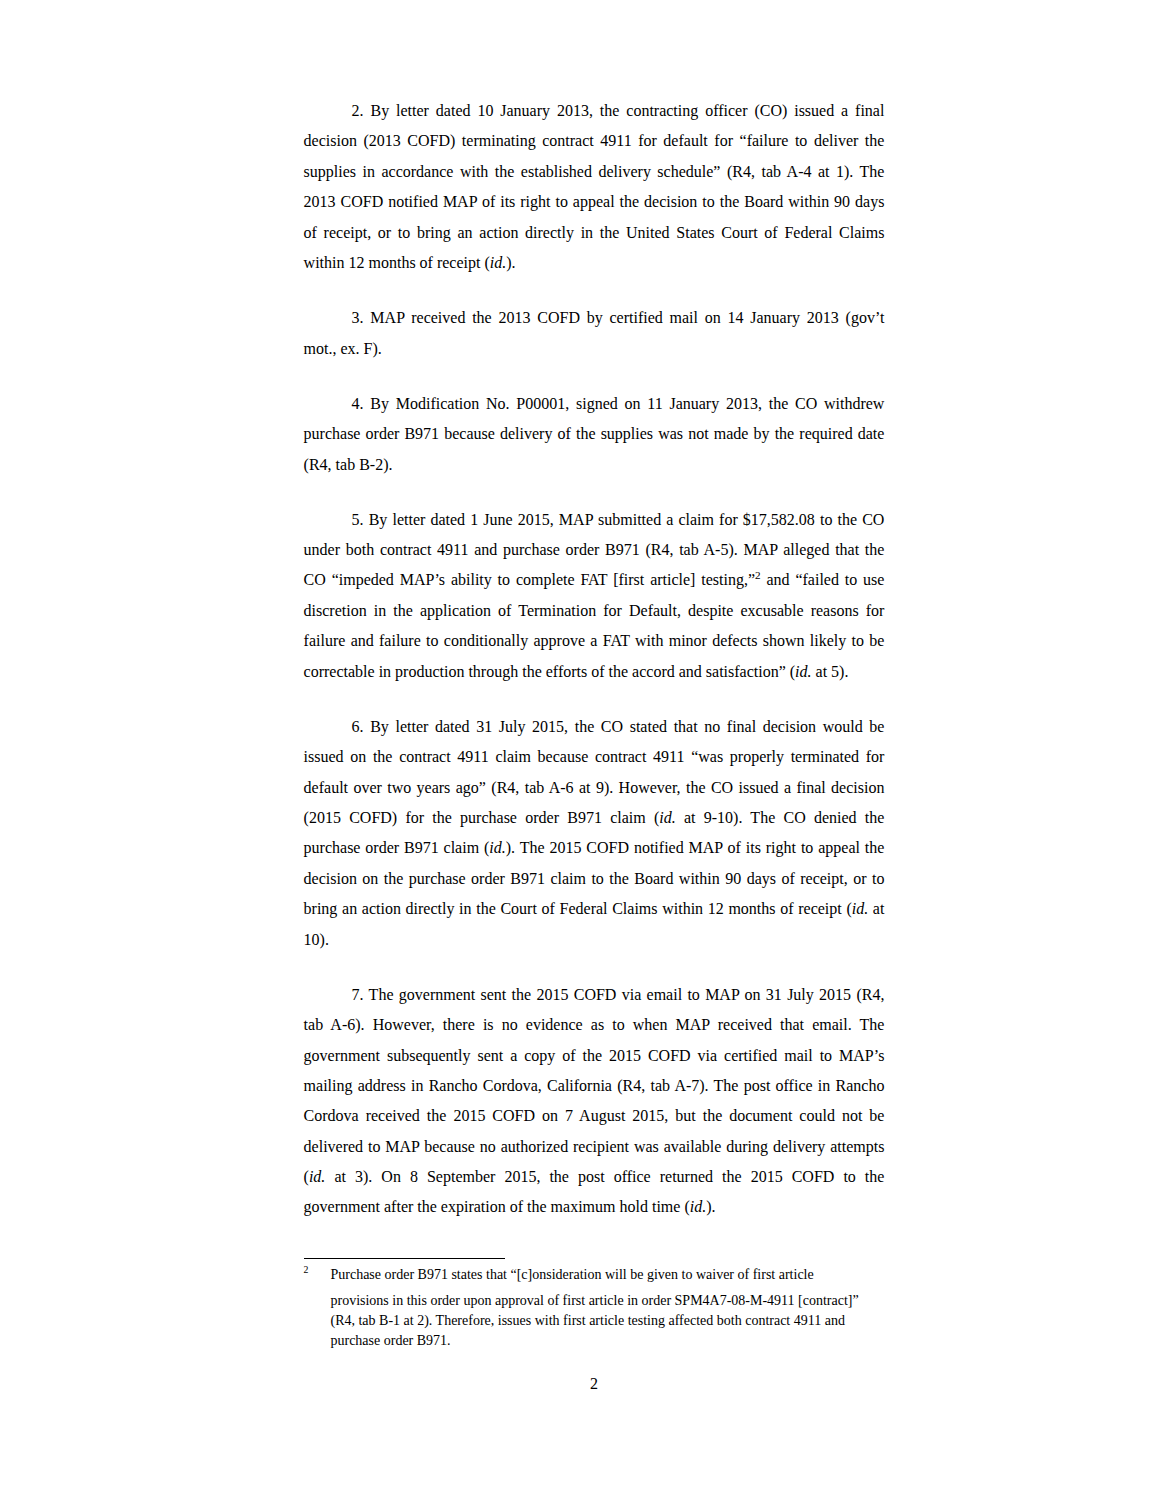2. By letter dated 10 January 2013, the contracting officer (CO) issued a final decision (2013 COFD) terminating contract 4911 for default for “failure to deliver the supplies in accordance with the established delivery schedule” (R4, tab A-4 at 1). The 2013 COFD notified MAP of its right to appeal the decision to the Board within 90 days of receipt, or to bring an action directly in the United States Court of Federal Claims within 12 months of receipt (id.).
3. MAP received the 2013 COFD by certified mail on 14 January 2013 (gov’t mot., ex. F).
4. By Modification No. P00001, signed on 11 January 2013, the CO withdrew purchase order B971 because delivery of the supplies was not made by the required date (R4, tab B-2).
5. By letter dated 1 June 2015, MAP submitted a claim for $17,582.08 to the CO under both contract 4911 and purchase order B971 (R4, tab A-5). MAP alleged that the CO “impeded MAP’s ability to complete FAT [first article] testing,”2 and “failed to use discretion in the application of Termination for Default, despite excusable reasons for failure and failure to conditionally approve a FAT with minor defects shown likely to be correctable in production through the efforts of the accord and satisfaction” (id. at 5).
6. By letter dated 31 July 2015, the CO stated that no final decision would be issued on the contract 4911 claim because contract 4911 “was properly terminated for default over two years ago” (R4, tab A-6 at 9). However, the CO issued a final decision (2015 COFD) for the purchase order B971 claim (id. at 9-10). The CO denied the purchase order B971 claim (id.). The 2015 COFD notified MAP of its right to appeal the decision on the purchase order B971 claim to the Board within 90 days of receipt, or to bring an action directly in the Court of Federal Claims within 12 months of receipt (id. at 10).
7. The government sent the 2015 COFD via email to MAP on 31 July 2015 (R4, tab A-6). However, there is no evidence as to when MAP received that email. The government subsequently sent a copy of the 2015 COFD via certified mail to MAP’s mailing address in Rancho Cordova, California (R4, tab A-7). The post office in Rancho Cordova received the 2015 COFD on 7 August 2015, but the document could not be delivered to MAP because no authorized recipient was available during delivery attempts (id. at 3). On 8 September 2015, the post office returned the 2015 COFD to the government after the expiration of the maximum hold time (id.).
2 Purchase order B971 states that “[c]onsideration will be given to waiver of first article
provisions in this order upon approval of first article in order SPM4A7-08-M-4911 [contract]” (R4, tab B-1 at 2). Therefore, issues with first article testing affected both contract 4911 and purchase order B971.
2